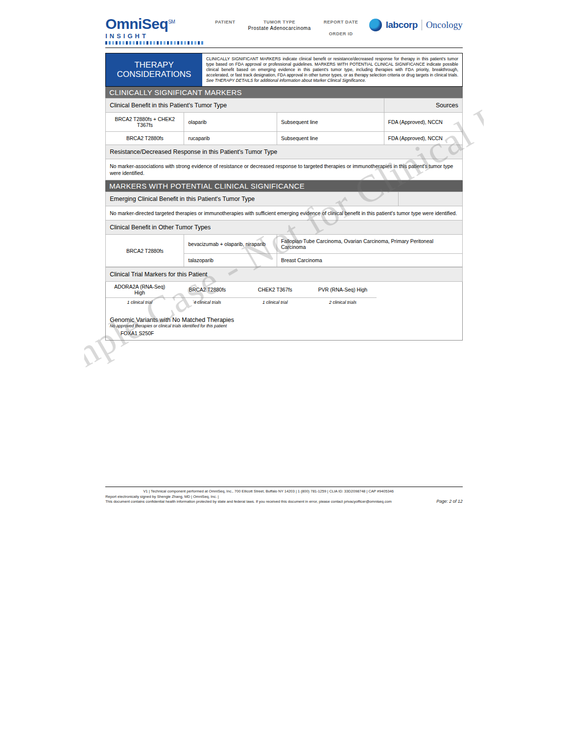Sample Case - Not for Clinical Use
OmniSeqSM
INSIGHT
PATIENT
TUMOR TYPE
Prostate Adenocarcinoma
REPORT DATE
ORDER ID
labcorp
Oncology
THERAPY
CONSIDERATIONS
CLINICALLY SIGNIFICANT MARKERS indicate clinical benefit or resistance/decreased response for therapy in this patient's tumor type based on FDA approval or professional guidelines. MARKERS WITH POTENTIAL CLINICAL SIGNIFICANCE indicate possible clinical benefit based on emerging evidence in this patient's tumor type, including therapies with FDA priority, breakthrough, accelerated, or fast track designation, FDA approval in other tumor types, or as therapy selection criteria or drug targets in clinical trials. See THERAPY DETAILS for additional information about Marker Clinical Significance.
CLINICALLY SIGNIFICANT MARKERS
| Clinical Benefit in this Patient's Tumor Type | Sources |
| BRCA2 T2880fs + CHEK2 T367fs | olaparib | Subsequent line | FDA (Approved), NCCN |
| BRCA2 T2880fs | rucaparib | Subsequent line | FDA (Approved), NCCN |
| Resistance/Decreased Response in this Patient's Tumor Type |
| No marker-associations with strong evidence of resistance or decreased response to targeted therapies or immunotherapies in this patient's tumor type were identified. |
MARKERS WITH POTENTIAL CLINICAL SIGNIFICANCE
| Emerging Clinical Benefit in this Patient's Tumor Type | |
| No marker-directed targeted therapies or immunotherapies with sufficient emerging evidence of clinical benefit in this patient's tumor type were identified. |
| Clinical Benefit in Other Tumor Types |
| BRCA2 T2880fs | bevacizumab + olaparib, niraparib | Fallopian Tube Carcinoma, Ovarian Carcinoma, Primary Peritoneal Carcinoma |
| talazoparib | Breast Carcinoma |
| Clinical Trial Markers for this Patient |
| ADORA2A (RNA-Seq) High | BRCA2 T2880fs | CHEK2 T367fs | PVR (RNA-Seq) High | |
| 1 clinical trial | 4 clinical trials | 1 clinical trial | 2 clinical trials | |
Genomic Variants with No Matched Therapies
No approved therapies or clinical trials identified for this patient
FOXA1 S250F
V1 | Technical component performed at OmniSeq, Inc., 700 Ellicott Street, Buffalo NY 14203 | 1 (800) 781-1259 | CLIA ID: 33D2098748 | CAP #9405346
Report electronically signed by Shengle Zhang, MD | OmniSeq, Inc. |
This document contains confidential health information protected by state and federal laws. If you received this document in error, please contact privacyofficer@omniseq.com
Page: 2 of 12